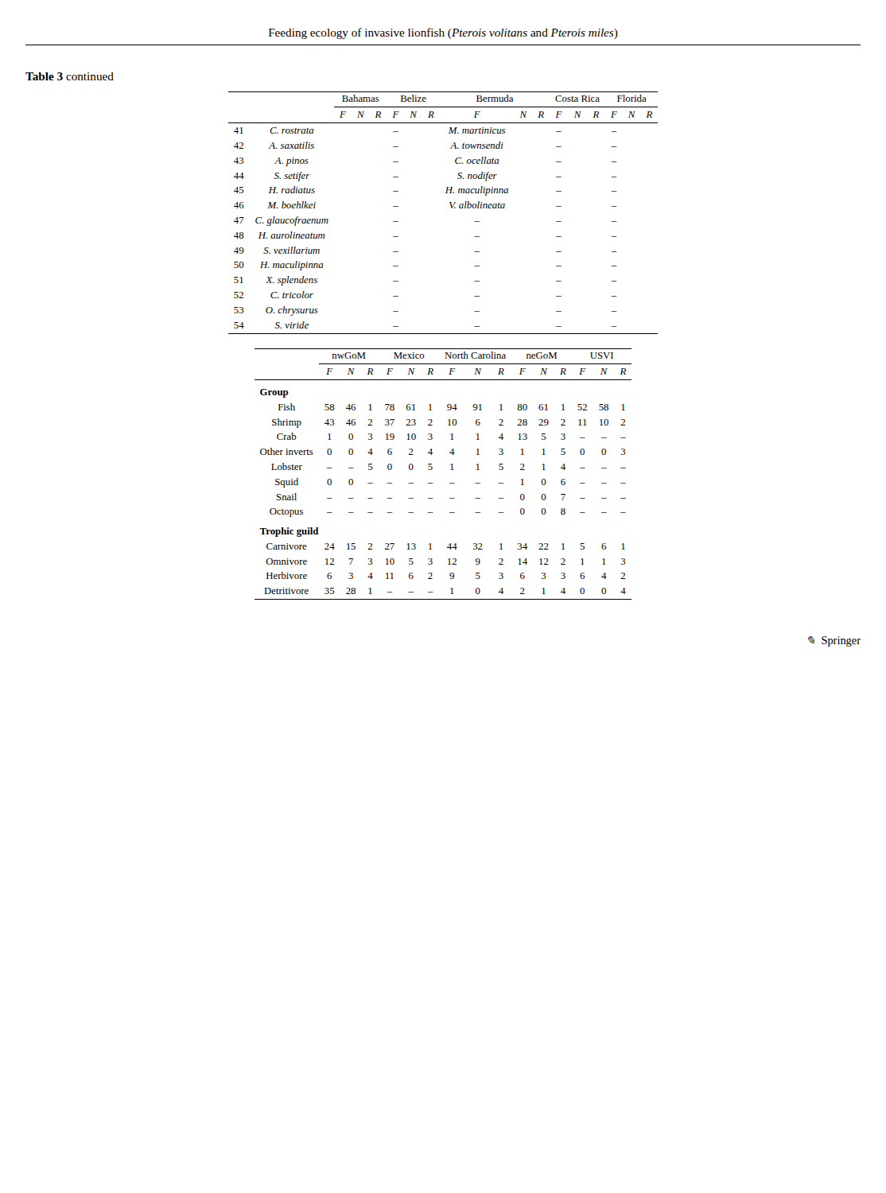Feeding ecology of invasive lionfish (Pterois volitans and Pterois miles)
Table 3 continued
| | | Bahamas | Belize | Bermuda | Costa Rica | Florida |
| --- | --- | --- | --- | --- | --- | --- |
| F | N | R | F | N | R | F | N | R | F | N | R | F | N | R |
| 41 | C. rostrata | | | | – | | | M. martinicus | | | – | | | – | | |
| 42 | A. saxatilis | | | | – | | | A. townsendi | | | – | | | – | | |
| 43 | A. pinos | | | | – | | | C. ocellata | | | – | | | – | | |
| 44 | S. setifer | | | | – | | | S. nodifer | | | – | | | – | | |
| 45 | H. radiatus | | | | – | | | H. maculipinna | | | – | | | – | | |
| 46 | M. boehlkei | | | | – | | | V. albolineata | | | – | | | – | | |
| 47 | C. glaucofraenum | | | | – | | | – | | | – | | | – | | |
| 48 | H. aurolineatum | | | | – | | | – | | | – | | | – | | |
| 49 | S. vexillarium | | | | – | | | – | | | – | | | – | | |
| 50 | H. maculipinna | | | | – | | | – | | | – | | | – | | |
| 51 | X. splendens | | | | – | | | – | | | – | | | – | | |
| 52 | C. tricolor | | | | – | | | – | | | – | | | – | | |
| 53 | O. chrysurus | | | | – | | | – | | | – | | | – | | |
| 54 | S. viride | | | | – | | | – | | | – | | | – | | |
| | nwGoM | Mexico | North Carolina | neGoM | USVI |
| --- | --- | --- | --- | --- | --- |
| F | N | R | F | N | R | F | N | R | F | N | R | F | N | R |
| Group |
| Fish | 58 | 46 | 1 | 78 | 61 | 1 | 94 | 91 | 1 | 80 | 61 | 1 | 52 | 58 | 1 |
| Shrimp | 43 | 46 | 2 | 37 | 23 | 2 | 10 | 6 | 2 | 28 | 29 | 2 | 11 | 10 | 2 |
| Crab | 1 | 0 | 3 | 19 | 10 | 3 | 1 | 1 | 4 | 13 | 5 | 3 | – | – | – |
| Other inverts | 0 | 0 | 4 | 6 | 2 | 4 | 4 | 1 | 3 | 1 | 1 | 5 | 0 | 0 | 3 |
| Lobster | – | – | 5 | 0 | 0 | 5 | 1 | 1 | 5 | 2 | 1 | 4 | – | – | – |
| Squid | 0 | 0 | – | – | – | – | – | – | – | 1 | 0 | 6 | – | – | – |
| Snail | – | – | – | – | – | – | – | – | – | 0 | 0 | 7 | – | – | – |
| Octopus | – | – | – | – | – | – | – | – | – | 0 | 0 | 8 | – | – | – |
| Trophic guild |
| Carnivore | 24 | 15 | 2 | 27 | 13 | 1 | 44 | 32 | 1 | 34 | 22 | 1 | 5 | 6 | 1 |
| Omnivore | 12 | 7 | 3 | 10 | 5 | 3 | 12 | 9 | 2 | 14 | 12 | 2 | 1 | 1 | 3 |
| Herbivore | 6 | 3 | 4 | 11 | 6 | 2 | 9 | 5 | 3 | 6 | 3 | 3 | 6 | 4 | 2 |
| Detritivore | 35 | 28 | 1 | – | – | – | 1 | 0 | 4 | 2 | 1 | 4 | 0 | 0 | 4 |
✎ Springer